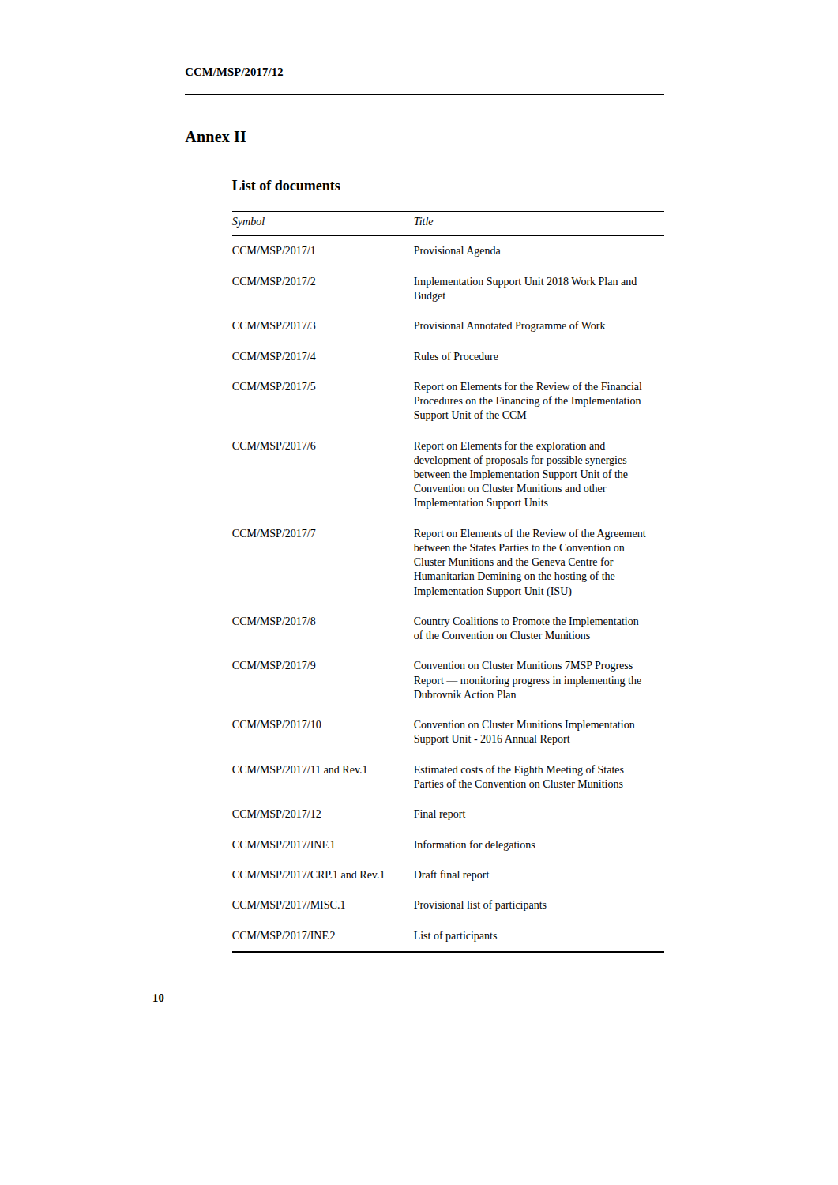CCM/MSP/2017/12
Annex II
List of documents
| Symbol | Title |
| --- | --- |
| CCM/MSP/2017/1 | Provisional Agenda |
| CCM/MSP/2017/2 | Implementation Support Unit 2018 Work Plan and Budget |
| CCM/MSP/2017/3 | Provisional Annotated Programme of Work |
| CCM/MSP/2017/4 | Rules of Procedure |
| CCM/MSP/2017/5 | Report on Elements for the Review of the Financial Procedures on the Financing of the Implementation Support Unit of the CCM |
| CCM/MSP/2017/6 | Report on Elements for the exploration and development of proposals for possible synergies between the Implementation Support Unit of the Convention on Cluster Munitions and other Implementation Support Units |
| CCM/MSP/2017/7 | Report on Elements of the Review of the Agreement between the States Parties to the Convention on Cluster Munitions and the Geneva Centre for Humanitarian Demining on the hosting of the Implementation Support Unit (ISU) |
| CCM/MSP/2017/8 | Country Coalitions to Promote the Implementation of the Convention on Cluster Munitions |
| CCM/MSP/2017/9 | Convention on Cluster Munitions 7MSP Progress Report — monitoring progress in implementing the Dubrovnik Action Plan |
| CCM/MSP/2017/10 | Convention on Cluster Munitions Implementation Support Unit - 2016 Annual Report |
| CCM/MSP/2017/11 and Rev.1 | Estimated costs of the Eighth Meeting of States Parties of the Convention on Cluster Munitions |
| CCM/MSP/2017/12 | Final report |
| CCM/MSP/2017/INF.1 | Information for delegations |
| CCM/MSP/2017/CRP.1 and Rev.1 | Draft final report |
| CCM/MSP/2017/MISC.1 | Provisional list of participants |
| CCM/MSP/2017/INF.2 | List of participants |
10